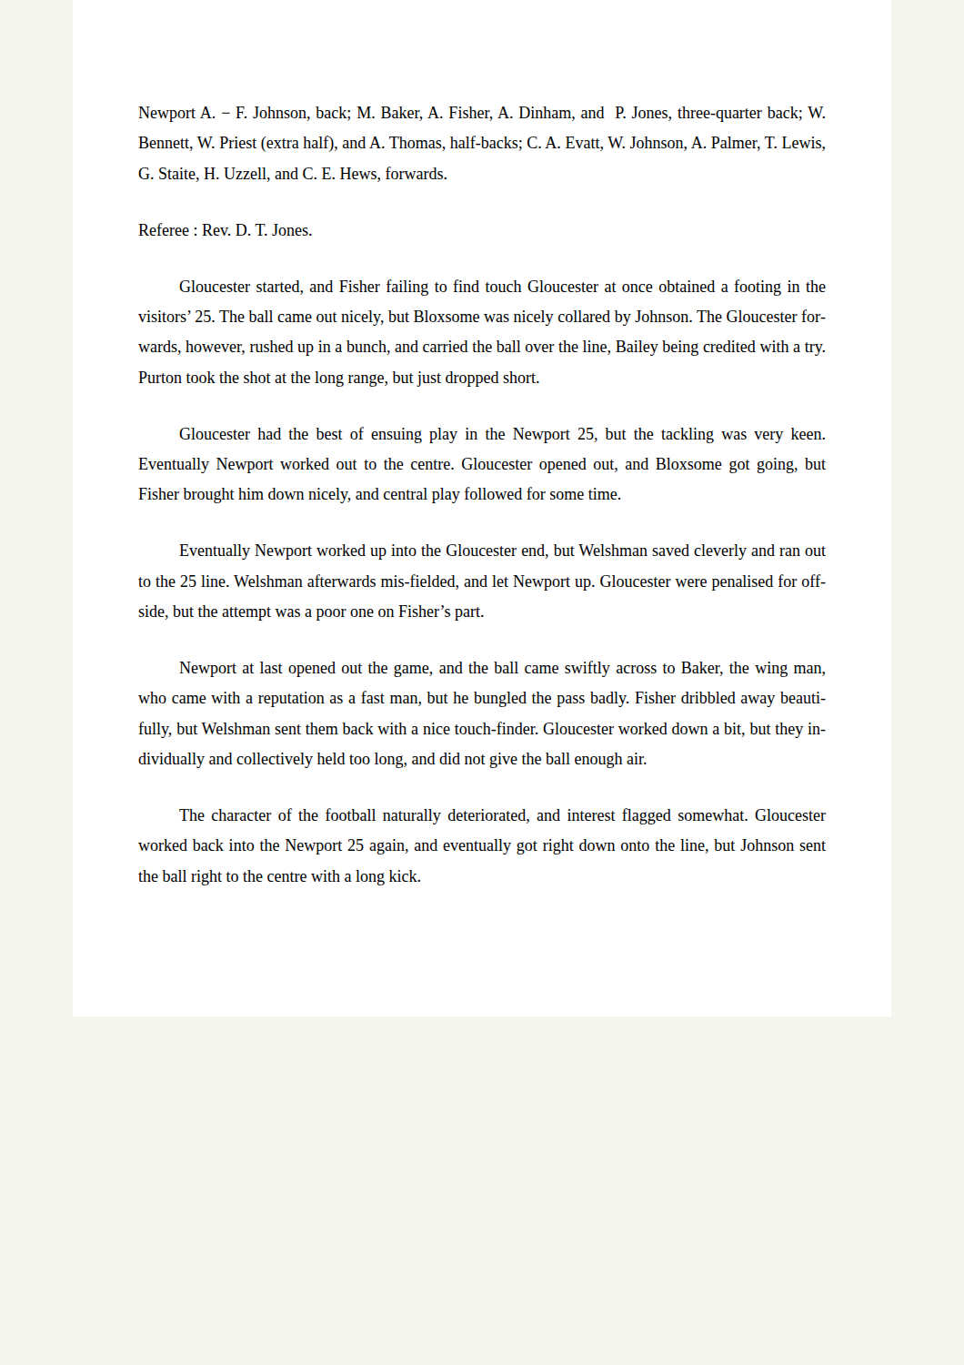Newport A. − F. Johnson, back; M. Baker, A. Fisher, A. Dinham, and P. Jones, three-quarter back; W. Bennett, W. Priest (extra half), and A. Thomas, half-backs; C. A. Evatt, W. Johnson, A. Palmer, T. Lewis, G. Staite, H. Uzzell, and C. E. Hews, forwards.
Referee : Rev. D. T. Jones.
Gloucester started, and Fisher failing to find touch Gloucester at once obtained a footing in the visitors’ 25. The ball came out nicely, but Bloxsome was nicely collared by Johnson. The Gloucester forwards, however, rushed up in a bunch, and carried the ball over the line, Bailey being credited with a try. Purton took the shot at the long range, but just dropped short.
Gloucester had the best of ensuing play in the Newport 25, but the tackling was very keen. Eventually Newport worked out to the centre. Gloucester opened out, and Bloxsome got going, but Fisher brought him down nicely, and central play followed for some time.
Eventually Newport worked up into the Gloucester end, but Welshman saved cleverly and ran out to the 25 line. Welshman afterwards mis-fielded, and let Newport up. Gloucester were penalised for off-side, but the attempt was a poor one on Fisher’s part.
Newport at last opened out the game, and the ball came swiftly across to Baker, the wing man, who came with a reputation as a fast man, but he bungled the pass badly. Fisher dribbled away beautifully, but Welshman sent them back with a nice touch-finder. Gloucester worked down a bit, but they individually and collectively held too long, and did not give the ball enough air.
The character of the football naturally deteriorated, and interest flagged somewhat. Gloucester worked back into the Newport 25 again, and eventually got right down onto the line, but Johnson sent the ball right to the centre with a long kick.